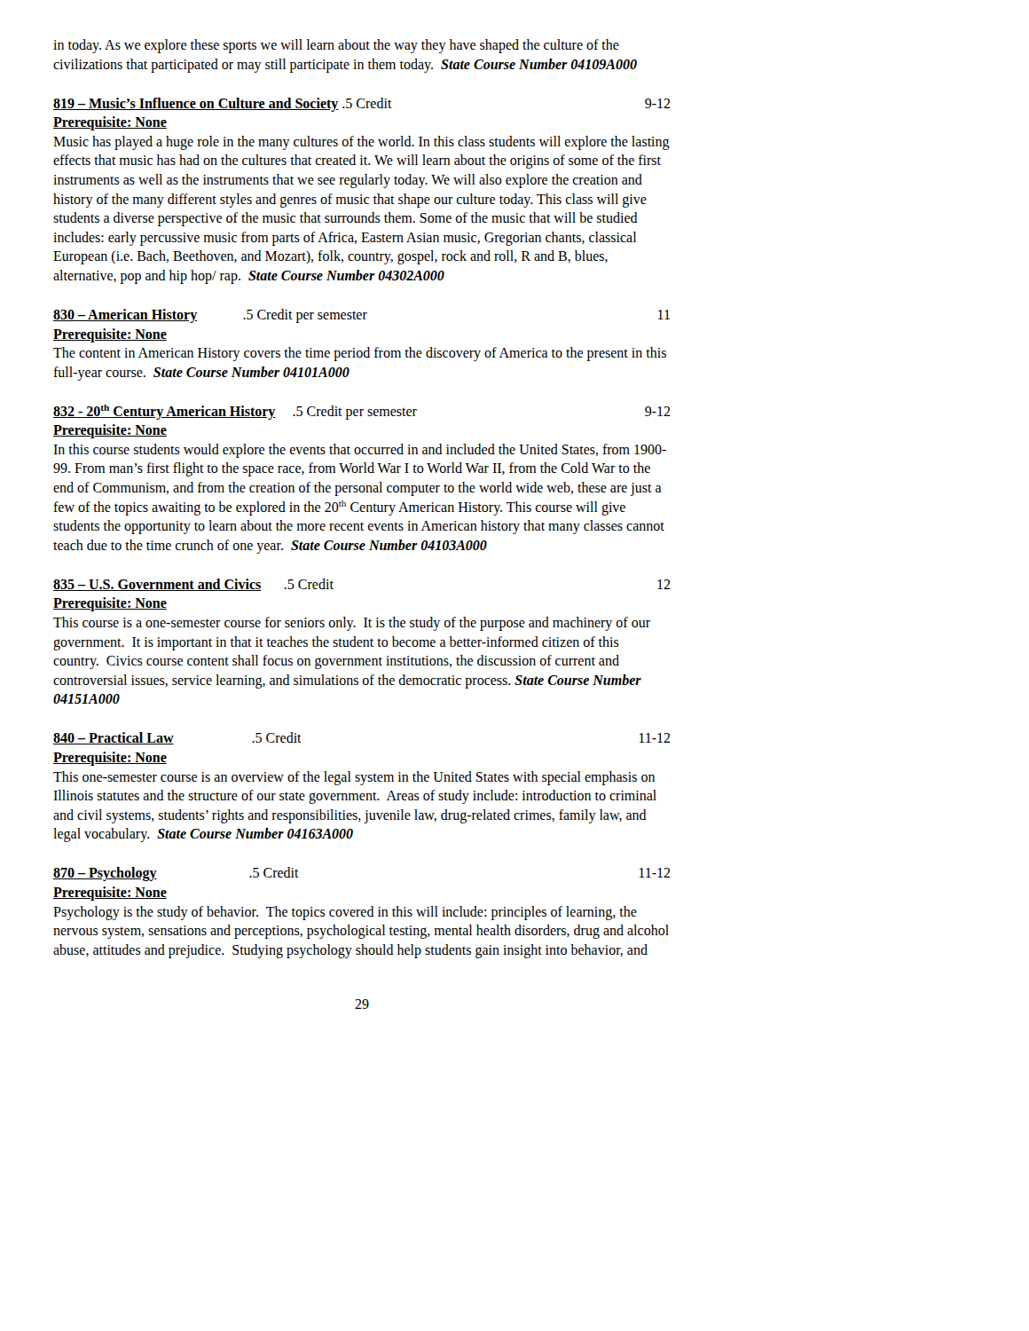in today. As we explore these sports we will learn about the way they have shaped the culture of the civilizations that participated or may still participate in them today. State Course Number 04109A000
819 – Music’s Influence on Culture and Society .5 Credit 9-12
Prerequisite: None
Music has played a huge role in the many cultures of the world. In this class students will explore the lasting effects that music has had on the cultures that created it. We will learn about the origins of some of the first instruments as well as the instruments that we see regularly today. We will also explore the creation and history of the many different styles and genres of music that shape our culture today. This class will give students a diverse perspective of the music that surrounds them. Some of the music that will be studied includes: early percussive music from parts of Africa, Eastern Asian music, Gregorian chants, classical European (i.e. Bach, Beethoven, and Mozart), folk, country, gospel, rock and roll, R and B, blues, alternative, pop and hip hop/ rap. State Course Number 04302A000
830 – American History .5 Credit per semester 11
Prerequisite: None
The content in American History covers the time period from the discovery of America to the present in this full-year course. State Course Number 04101A000
832 - 20th Century American History .5 Credit per semester 9-12
Prerequisite: None
In this course students would explore the events that occurred in and included the United States, from 1900-99. From man’s first flight to the space race, from World War I to World War II, from the Cold War to the end of Communism, and from the creation of the personal computer to the world wide web, these are just a few of the topics awaiting to be explored in the 20th Century American History. This course will give students the opportunity to learn about the more recent events in American history that many classes cannot teach due to the time crunch of one year. State Course Number 04103A000
835 – U.S. Government and Civics .5 Credit 12
Prerequisite: None
This course is a one-semester course for seniors only. It is the study of the purpose and machinery of our government. It is important in that it teaches the student to become a better-informed citizen of this country. Civics course content shall focus on government institutions, the discussion of current and controversial issues, service learning, and simulations of the democratic process. State Course Number 04151A000
840 – Practical Law .5 Credit 11-12
Prerequisite: None
This one-semester course is an overview of the legal system in the United States with special emphasis on Illinois statutes and the structure of our state government. Areas of study include: introduction to criminal and civil systems, students’ rights and responsibilities, juvenile law, drug-related crimes, family law, and legal vocabulary. State Course Number 04163A000
870 – Psychology .5 Credit 11-12
Prerequisite: None
Psychology is the study of behavior. The topics covered in this will include: principles of learning, the nervous system, sensations and perceptions, psychological testing, mental health disorders, drug and alcohol abuse, attitudes and prejudice. Studying psychology should help students gain insight into behavior, and
29